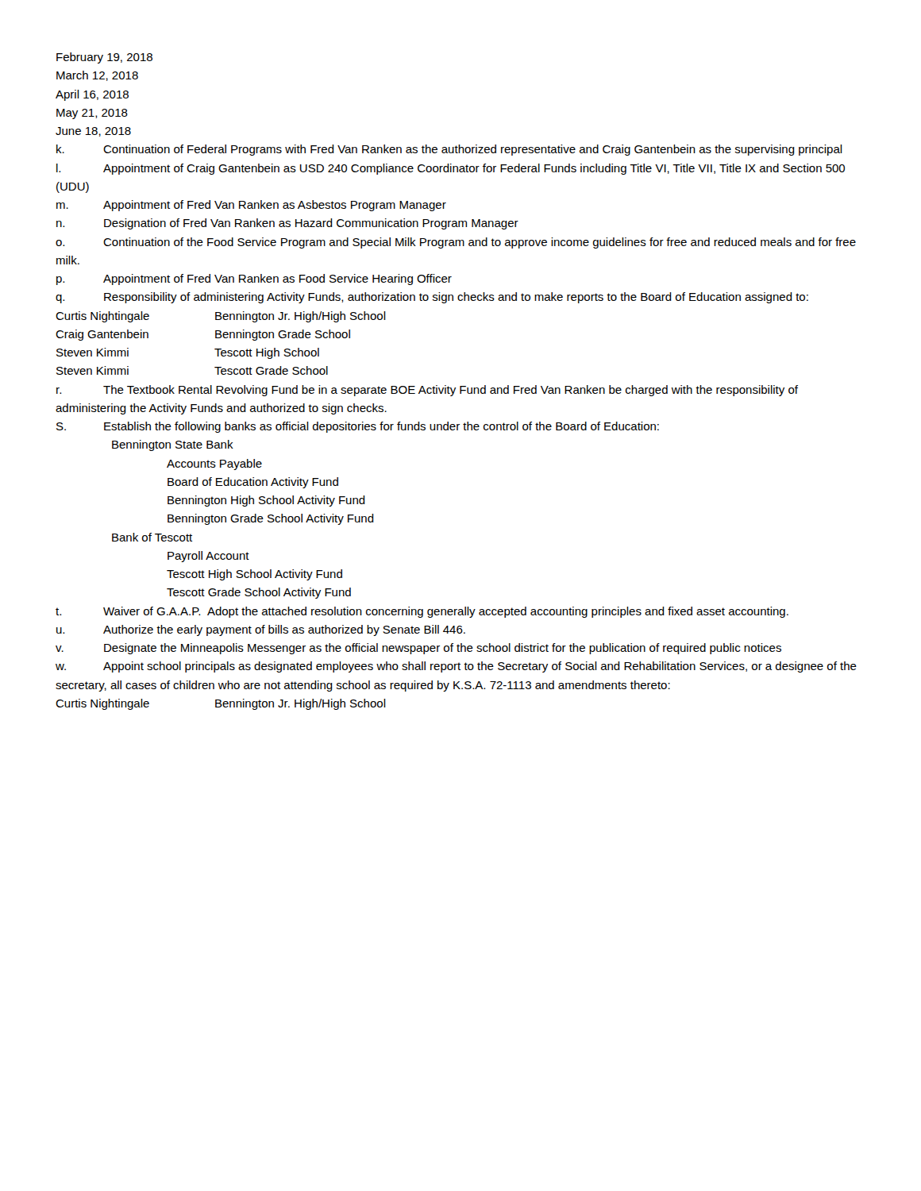February 19, 2018
March 12, 2018
April 16, 2018
May 21, 2018
June 18, 2018
k. Continuation of Federal Programs with Fred Van Ranken as the authorized representative and Craig Gantenbein as the supervising principal
l. Appointment of Craig Gantenbein as USD 240 Compliance Coordinator for Federal Funds including Title VI, Title VII, Title IX and Section 500 (UDU)
m. Appointment of Fred Van Ranken as Asbestos Program Manager
n. Designation of Fred Van Ranken as Hazard Communication Program Manager
o. Continuation of the Food Service Program and Special Milk Program and to approve income guidelines for free and reduced meals and for free milk.
p. Appointment of Fred Van Ranken as Food Service Hearing Officer
q. Responsibility of administering Activity Funds, authorization to sign checks and to make reports to the Board of Education assigned to:
Curtis Nightingale Bennington Jr. High/High School
Craig Gantenbein Bennington Grade School
Steven Kimmi Tescott High School
Steven Kimmi Tescott Grade School
r. The Textbook Rental Revolving Fund be in a separate BOE Activity Fund and Fred Van Ranken be charged with the responsibility of administering the Activity Funds and authorized to sign checks.
S. Establish the following banks as official depositories for funds under the control of the Board of Education:
Bennington State Bank
Accounts Payable
Board of Education Activity Fund
Bennington High School Activity Fund
Bennington Grade School Activity Fund
Bank of Tescott
Payroll Account
Tescott High School Activity Fund
Tescott Grade School Activity Fund
t. Waiver of G.A.A.P. Adopt the attached resolution concerning generally accepted accounting principles and fixed asset accounting.
u. Authorize the early payment of bills as authorized by Senate Bill 446.
v. Designate the Minneapolis Messenger as the official newspaper of the school district for the publication of required public notices
w. Appoint school principals as designated employees who shall report to the Secretary of Social and Rehabilitation Services, or a designee of the secretary, all cases of children who are not attending school as required by K.S.A. 72-1113 and amendments thereto:
Curtis Nightingale Bennington Jr. High/High School